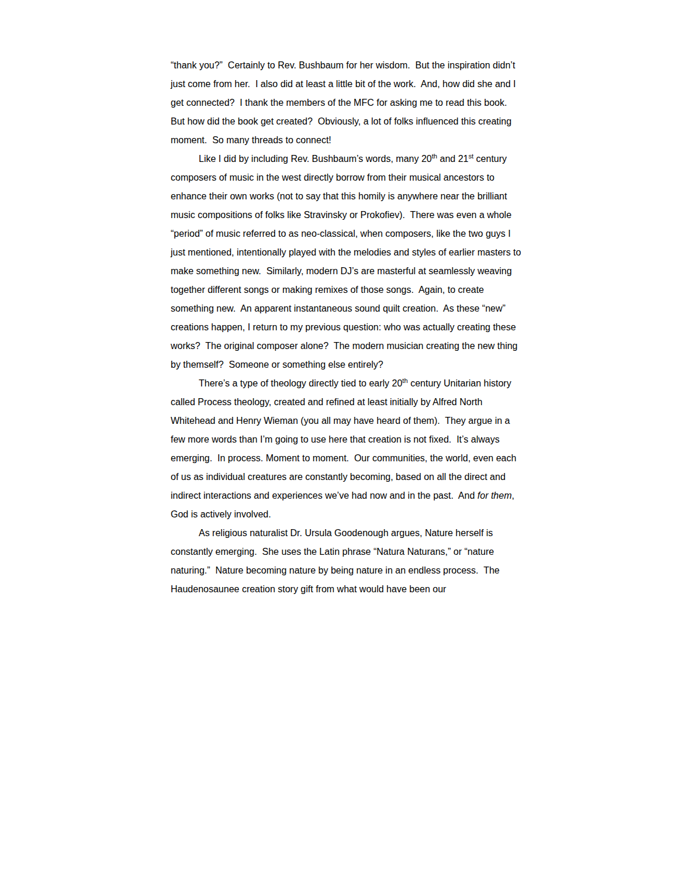“thank you?” Certainly to Rev. Bushbaum for her wisdom. But the inspiration didn’t just come from her. I also did at least a little bit of the work. And, how did she and I get connected? I thank the members of the MFC for asking me to read this book. But how did the book get created? Obviously, a lot of folks influenced this creating moment. So many threads to connect!
Like I did by including Rev. Bushbaum’s words, many 20th and 21st century composers of music in the west directly borrow from their musical ancestors to enhance their own works (not to say that this homily is anywhere near the brilliant music compositions of folks like Stravinsky or Prokofiev). There was even a whole “period” of music referred to as neo-classical, when composers, like the two guys I just mentioned, intentionally played with the melodies and styles of earlier masters to make something new. Similarly, modern DJ’s are masterful at seamlessly weaving together different songs or making remixes of those songs. Again, to create something new. An apparent instantaneous sound quilt creation. As these “new” creations happen, I return to my previous question: who was actually creating these works? The original composer alone? The modern musician creating the new thing by themself? Someone or something else entirely?
There’s a type of theology directly tied to early 20th century Unitarian history called Process theology, created and refined at least initially by Alfred North Whitehead and Henry Wieman (you all may have heard of them). They argue in a few more words than I’m going to use here that creation is not fixed. It’s always emerging. In process. Moment to moment. Our communities, the world, even each of us as individual creatures are constantly becoming, based on all the direct and indirect interactions and experiences we’ve had now and in the past. And for them, God is actively involved.
As religious naturalist Dr. Ursula Goodenough argues, Nature herself is constantly emerging. She uses the Latin phrase “Natura Naturans,” or “nature naturing.” Nature becoming nature by being nature in an endless process. The Haudenosaunee creation story gift from what would have been our